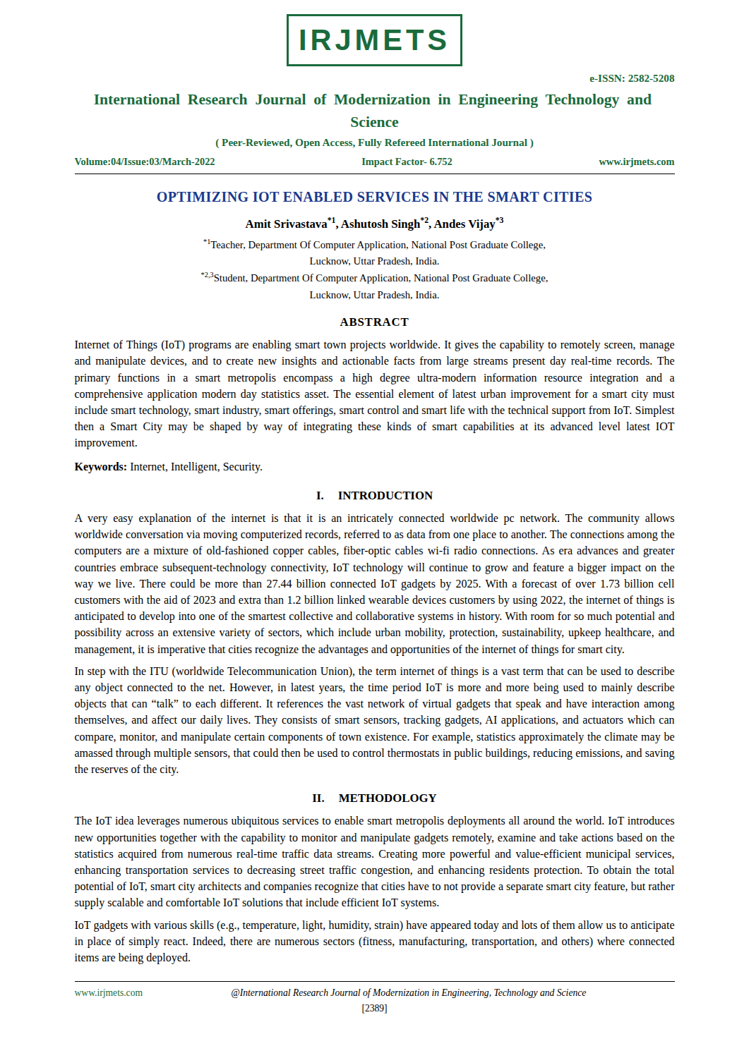IRJMETS
e-ISSN: 2582-5208
International Research Journal of Modernization in Engineering Technology and Science
( Peer-Reviewed, Open Access, Fully Refereed International Journal )
Volume:04/Issue:03/March-2022 Impact Factor- 6.752 www.irjmets.com
OPTIMIZING IOT ENABLED SERVICES IN THE SMART CITIES
Amit Srivastava*1, Ashutosh Singh*2, Andes Vijay*3
*1Teacher, Department Of Computer Application, National Post Graduate College,
Lucknow, Uttar Pradesh, India.
*2,3Student, Department Of Computer Application, National Post Graduate College,
Lucknow, Uttar Pradesh, India.
ABSTRACT
Internet of Things (IoT) programs are enabling smart town projects worldwide. It gives the capability to remotely screen, manage and manipulate devices, and to create new insights and actionable facts from large streams present day real-time records. The primary functions in a smart metropolis encompass a high degree ultra-modern information resource integration and a comprehensive application modern day statistics asset. The essential element of latest urban improvement for a smart city must include smart technology, smart industry, smart offerings, smart control and smart life with the technical support from IoT. Simplest then a Smart City may be shaped by way of integrating these kinds of smart capabilities at its advanced level latest IOT improvement.
Keywords: Internet, Intelligent, Security.
I. INTRODUCTION
A very easy explanation of the internet is that it is an intricately connected worldwide pc network. The community allows worldwide conversation via moving computerized records, referred to as data from one place to another. The connections among the computers are a mixture of old-fashioned copper cables, fiber-optic cables wi-fi radio connections. As era advances and greater countries embrace subsequent-technology connectivity, IoT technology will continue to grow and feature a bigger impact on the way we live. There could be more than 27.44 billion connected IoT gadgets by 2025. With a forecast of over 1.73 billion cell customers with the aid of 2023 and extra than 1.2 billion linked wearable devices customers by using 2022, the internet of things is anticipated to develop into one of the smartest collective and collaborative systems in history. With room for so much potential and possibility across an extensive variety of sectors, which include urban mobility, protection, sustainability, upkeep healthcare, and management, it is imperative that cities recognize the advantages and opportunities of the internet of things for smart city.
In step with the ITU (worldwide Telecommunication Union), the term internet of things is a vast term that can be used to describe any object connected to the net. However, in latest years, the time period IoT is more and more being used to mainly describe objects that can “talk” to each different. It references the vast network of virtual gadgets that speak and have interaction among themselves, and affect our daily lives. They consists of smart sensors, tracking gadgets, AI applications, and actuators which can compare, monitor, and manipulate certain components of town existence. For example, statistics approximately the climate may be amassed through multiple sensors, that could then be used to control thermostats in public buildings, reducing emissions, and saving the reserves of the city.
II. METHODOLOGY
The IoT idea leverages numerous ubiquitous services to enable smart metropolis deployments all around the world. IoT introduces new opportunities together with the capability to monitor and manipulate gadgets remotely, examine and take actions based on the statistics acquired from numerous real-time traffic data streams. Creating more powerful and value-efficient municipal services, enhancing transportation services to decreasing street traffic congestion, and enhancing residents protection. To obtain the total potential of IoT, smart city architects and companies recognize that cities have to not provide a separate smart city feature, but rather supply scalable and comfortable IoT solutions that include efficient IoT systems.
IoT gadgets with various skills (e.g., temperature, light, humidity, strain) have appeared today and lots of them allow us to anticipate in place of simply react. Indeed, there are numerous sectors (fitness, manufacturing, transportation, and others) where connected items are being deployed.
www.irjmets.com @International Research Journal of Modernization in Engineering, Technology and Science
[2389]